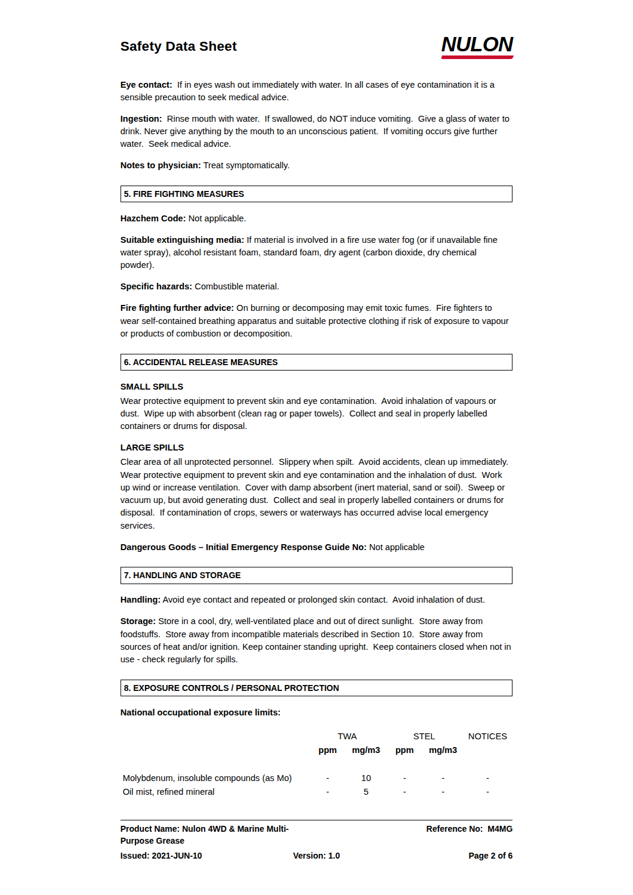Safety Data Sheet
NULON
Eye contact: If in eyes wash out immediately with water. In all cases of eye contamination it is a sensible precaution to seek medical advice.
Ingestion: Rinse mouth with water. If swallowed, do NOT induce vomiting. Give a glass of water to drink. Never give anything by the mouth to an unconscious patient. If vomiting occurs give further water. Seek medical advice.
Notes to physician: Treat symptomatically.
5. FIRE FIGHTING MEASURES
Hazchem Code: Not applicable.
Suitable extinguishing media: If material is involved in a fire use water fog (or if unavailable fine water spray), alcohol resistant foam, standard foam, dry agent (carbon dioxide, dry chemical powder).
Specific hazards: Combustible material.
Fire fighting further advice: On burning or decomposing may emit toxic fumes. Fire fighters to wear self-contained breathing apparatus and suitable protective clothing if risk of exposure to vapour or products of combustion or decomposition.
6. ACCIDENTAL RELEASE MEASURES
SMALL SPILLS
Wear protective equipment to prevent skin and eye contamination. Avoid inhalation of vapours or dust. Wipe up with absorbent (clean rag or paper towels). Collect and seal in properly labelled containers or drums for disposal.
LARGE SPILLS
Clear area of all unprotected personnel. Slippery when spilt. Avoid accidents, clean up immediately. Wear protective equipment to prevent skin and eye contamination and the inhalation of dust. Work up wind or increase ventilation. Cover with damp absorbent (inert material, sand or soil). Sweep or vacuum up, but avoid generating dust. Collect and seal in properly labelled containers or drums for disposal. If contamination of crops, sewers or waterways has occurred advise local emergency services.
Dangerous Goods – Initial Emergency Response Guide No: Not applicable
7. HANDLING AND STORAGE
Handling: Avoid eye contact and repeated or prolonged skin contact. Avoid inhalation of dust.
Storage: Store in a cool, dry, well-ventilated place and out of direct sunlight. Store away from foodstuffs. Store away from incompatible materials described in Section 10. Store away from sources of heat and/or ignition. Keep container standing upright. Keep containers closed when not in use - check regularly for spills.
8. EXPOSURE CONTROLS / PERSONAL PROTECTION
National occupational exposure limits:
| | TWA | STEL | NOTICES |
| --- | --- | --- | --- |
| | ppm | mg/m3 | ppm | mg/m3 | |
| Molybdenum, insoluble compounds (as Mo) | - | 10 | - | - | - |
| Oil mist, refined mineral | - | 5 | - | - | - |
Product Name: Nulon 4WD & Marine Multi-Purpose Grease
Reference No: M4MG
Issued: 2021-JUN-10
Version: 1.0
Page 2 of 6